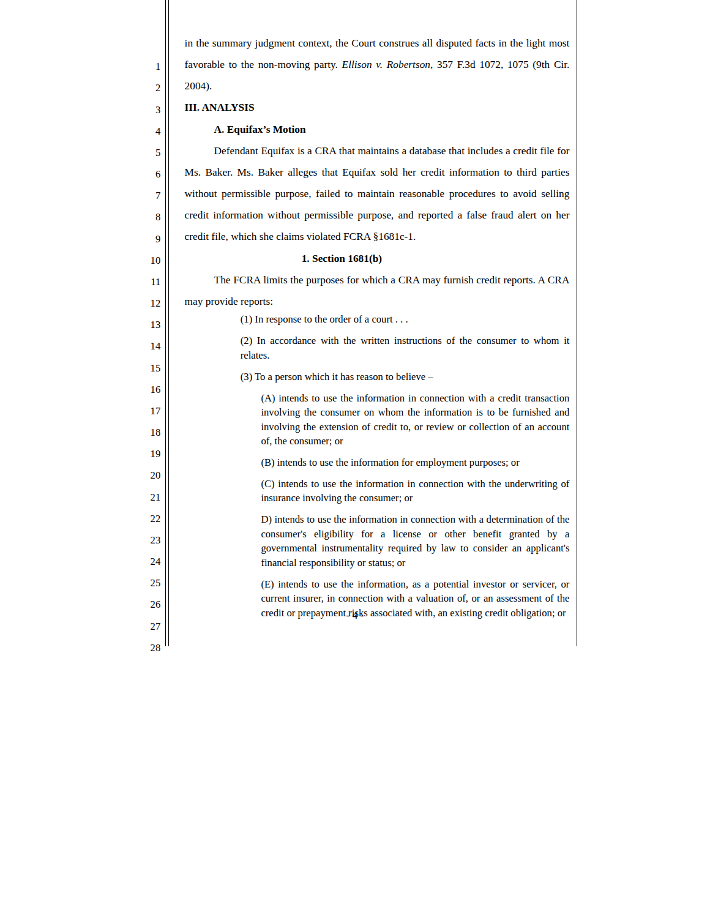1
2
3
4
5
6
7
8
9
10
11
12
13
14
15
16
17
18
19
20
21
22
23
24
25
26
27
28
in the summary judgment context, the Court construes all disputed facts in the light most favorable to the non-moving party. Ellison v. Robertson, 357 F.3d 1072, 1075 (9th Cir. 2004).
III. ANALYSIS
A. Equifax’s Motion
Defendant Equifax is a CRA that maintains a database that includes a credit file for Ms. Baker. Ms. Baker alleges that Equifax sold her credit information to third parties without permissible purpose, failed to maintain reasonable procedures to avoid selling credit information without permissible purpose, and reported a false fraud alert on her credit file, which she claims violated FCRA §1681c-1.
1. Section 1681(b)
The FCRA limits the purposes for which a CRA may furnish credit reports. A CRA may provide reports:
(1) In response to the order of a court . . .
(2) In accordance with the written instructions of the consumer to whom it relates.
(3) To a person which it has reason to believe –
(A) intends to use the information in connection with a credit transaction involving the consumer on whom the information is to be furnished and involving the extension of credit to, or review or collection of an account of, the consumer; or
(B) intends to use the information for employment purposes; or
(C) intends to use the information in connection with the underwriting of insurance involving the consumer; or
D) intends to use the information in connection with a determination of the consumer's eligibility for a license or other benefit granted by a governmental instrumentality required by law to consider an applicant's financial responsibility or status; or
(E) intends to use the information, as a potential investor or servicer, or current insurer, in connection with a valuation of, or an assessment of the credit or prepayment risks associated with, an existing credit obligation; or
- 4 -